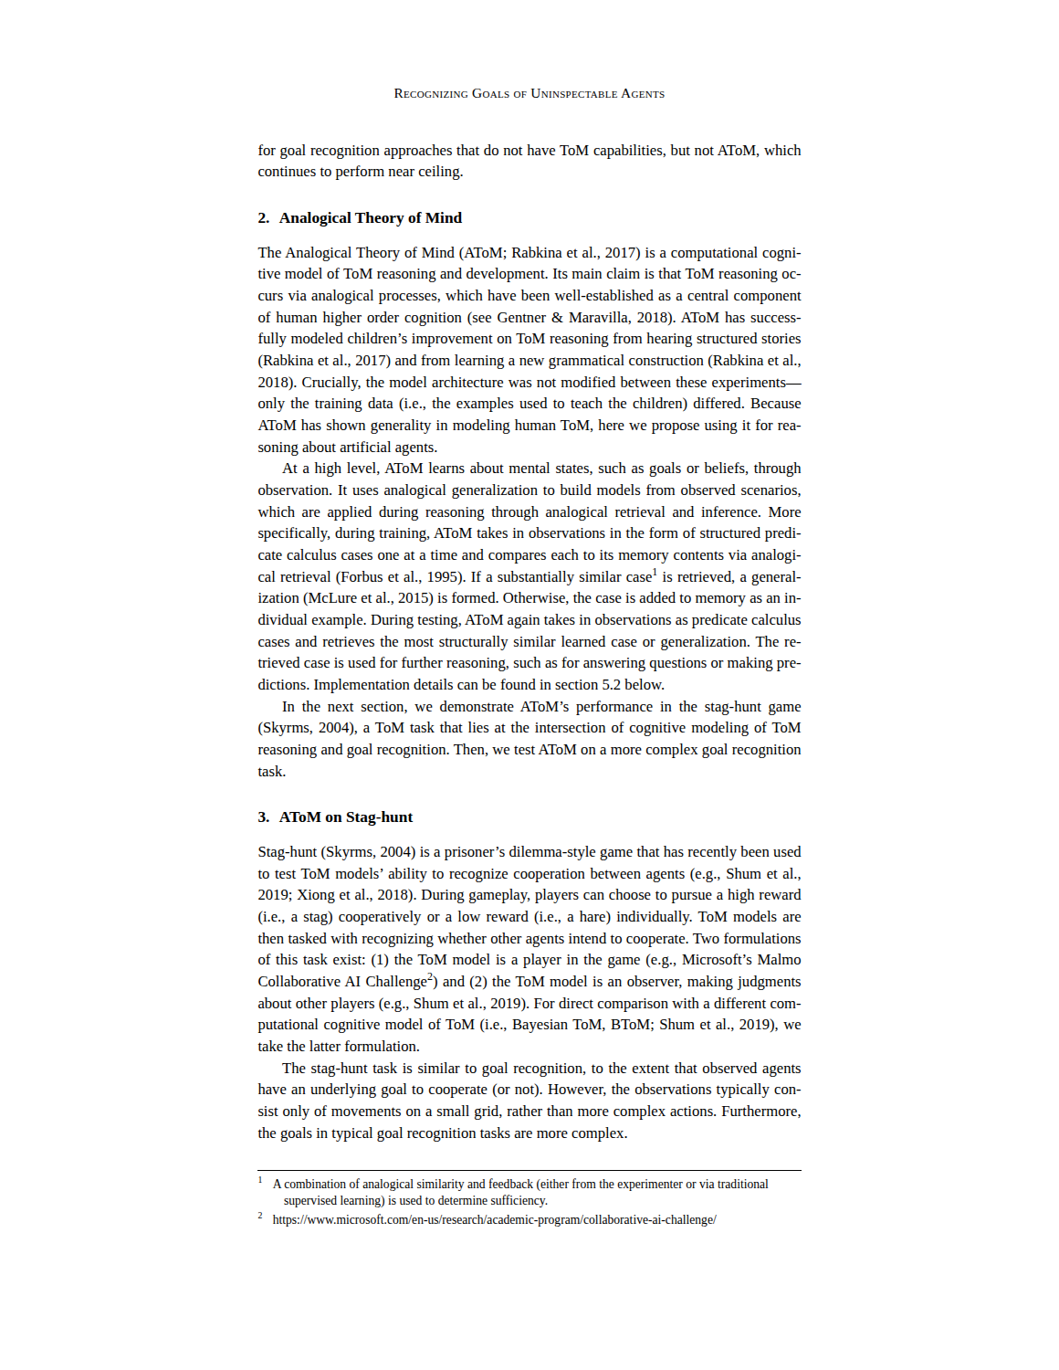Recognizing Goals of Uninspectable Agents
for goal recognition approaches that do not have ToM capabilities, but not AToM, which continues to perform near ceiling.
2. Analogical Theory of Mind
The Analogical Theory of Mind (AToM; Rabkina et al., 2017) is a computational cognitive model of ToM reasoning and development. Its main claim is that ToM reasoning occurs via analogical processes, which have been well-established as a central component of human higher order cognition (see Gentner & Maravilla, 2018). AToM has successfully modeled children’s improvement on ToM reasoning from hearing structured stories (Rabkina et al., 2017) and from learning a new grammatical construction (Rabkina et al., 2018). Crucially, the model architecture was not modified between these experiments—only the training data (i.e., the examples used to teach the children) differed. Because AToM has shown generality in modeling human ToM, here we propose using it for reasoning about artificial agents.
At a high level, AToM learns about mental states, such as goals or beliefs, through observation. It uses analogical generalization to build models from observed scenarios, which are applied during reasoning through analogical retrieval and inference. More specifically, during training, AToM takes in observations in the form of structured predicate calculus cases one at a time and compares each to its memory contents via analogical retrieval (Forbus et al., 1995). If a substantially similar case1 is retrieved, a generalization (McLure et al., 2015) is formed. Otherwise, the case is added to memory as an individual example. During testing, AToM again takes in observations as predicate calculus cases and retrieves the most structurally similar learned case or generalization. The retrieved case is used for further reasoning, such as for answering questions or making predictions. Implementation details can be found in section 5.2 below.
In the next section, we demonstrate AToM’s performance in the stag-hunt game (Skyrms, 2004), a ToM task that lies at the intersection of cognitive modeling of ToM reasoning and goal recognition. Then, we test AToM on a more complex goal recognition task.
3. AToM on Stag-hunt
Stag-hunt (Skyrms, 2004) is a prisoner’s dilemma-style game that has recently been used to test ToM models’ ability to recognize cooperation between agents (e.g., Shum et al., 2019; Xiong et al., 2018). During gameplay, players can choose to pursue a high reward (i.e., a stag) cooperatively or a low reward (i.e., a hare) individually. ToM models are then tasked with recognizing whether other agents intend to cooperate. Two formulations of this task exist: (1) the ToM model is a player in the game (e.g., Microsoft’s Malmo Collaborative AI Challenge2) and (2) the ToM model is an observer, making judgments about other players (e.g., Shum et al., 2019). For direct comparison with a different computational cognitive model of ToM (i.e., Bayesian ToM, BToM; Shum et al., 2019), we take the latter formulation.
The stag-hunt task is similar to goal recognition, to the extent that observed agents have an underlying goal to cooperate (or not). However, the observations typically consist only of movements on a small grid, rather than more complex actions. Furthermore, the goals in typical goal recognition tasks are more complex.
1
A combination of analogical similarity and feedback (either from the experimenter or via traditional supervised learning) is used to determine sufficiency.
2
https://www.microsoft.com/en-us/research/academic-program/collaborative-ai-challenge/